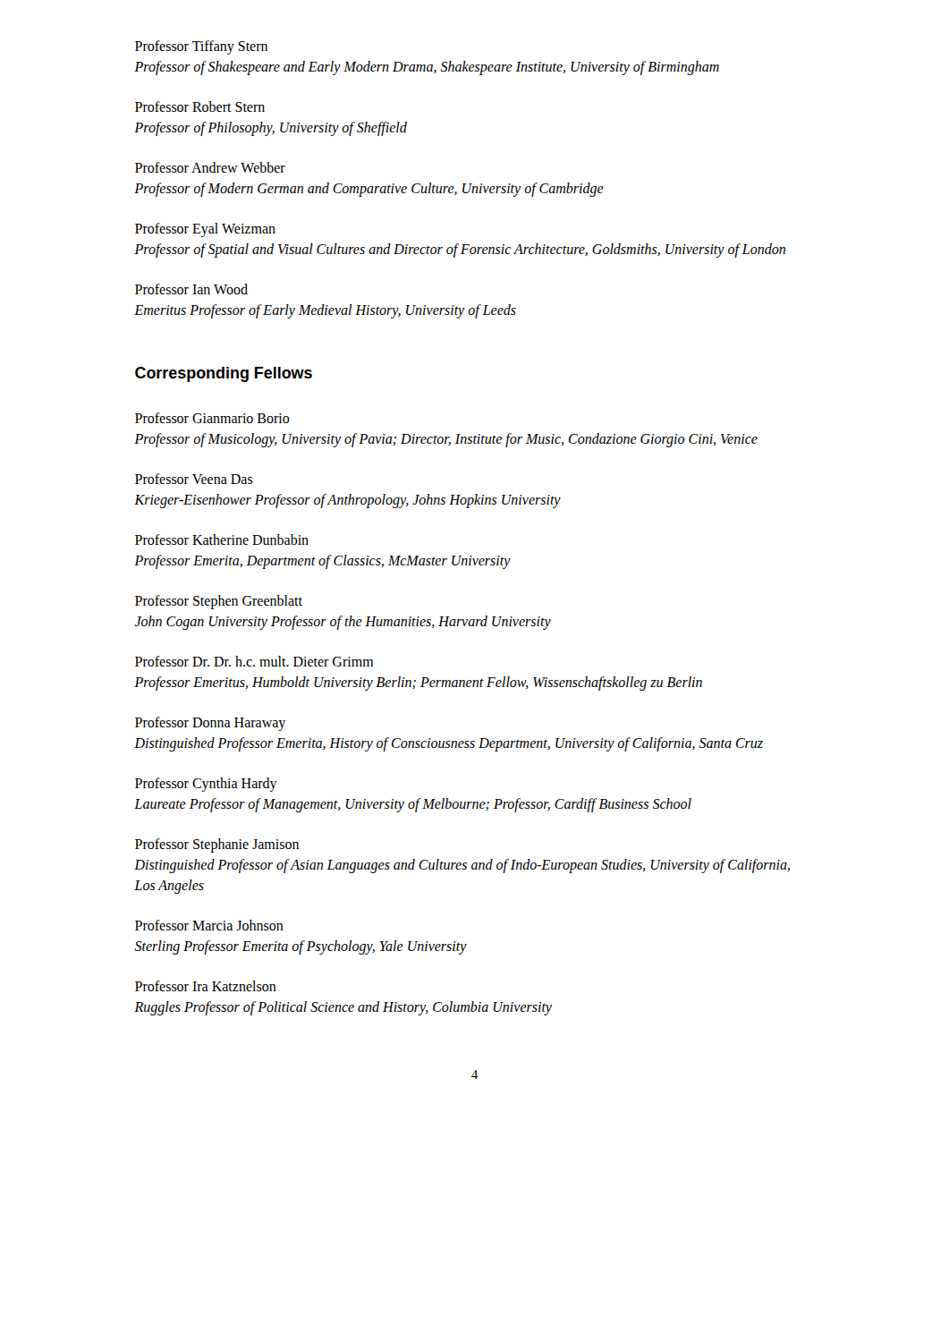Professor Tiffany Stern Professor of Shakespeare and Early Modern Drama, Shakespeare Institute, University of Birmingham
Professor Robert Stern Professor of Philosophy, University of Sheffield
Professor Andrew Webber Professor of Modern German and Comparative Culture, University of Cambridge
Professor Eyal Weizman Professor of Spatial and Visual Cultures and Director of Forensic Architecture, Goldsmiths, University of London
Professor Ian Wood Emeritus Professor of Early Medieval History, University of Leeds
Corresponding Fellows
Professor Gianmario Borio Professor of Musicology, University of Pavia; Director, Institute for Music, Condazione Giorgio Cini, Venice
Professor Veena Das Krieger-Eisenhower Professor of Anthropology, Johns Hopkins University
Professor Katherine Dunbabin Professor Emerita, Department of Classics, McMaster University
Professor Stephen Greenblatt John Cogan University Professor of the Humanities, Harvard University
Professor Dr. Dr. h.c. mult. Dieter Grimm Professor Emeritus, Humboldt University Berlin; Permanent Fellow, Wissenschaftskolleg zu Berlin
Professor Donna Haraway Distinguished Professor Emerita, History of Consciousness Department, University of California, Santa Cruz
Professor Cynthia Hardy Laureate Professor of Management, University of Melbourne; Professor, Cardiff Business School
Professor Stephanie Jamison Distinguished Professor of Asian Languages and Cultures and of Indo-European Studies, University of California, Los Angeles
Professor Marcia Johnson Sterling Professor Emerita of Psychology, Yale University
Professor Ira Katznelson Ruggles Professor of Political Science and History, Columbia University
4